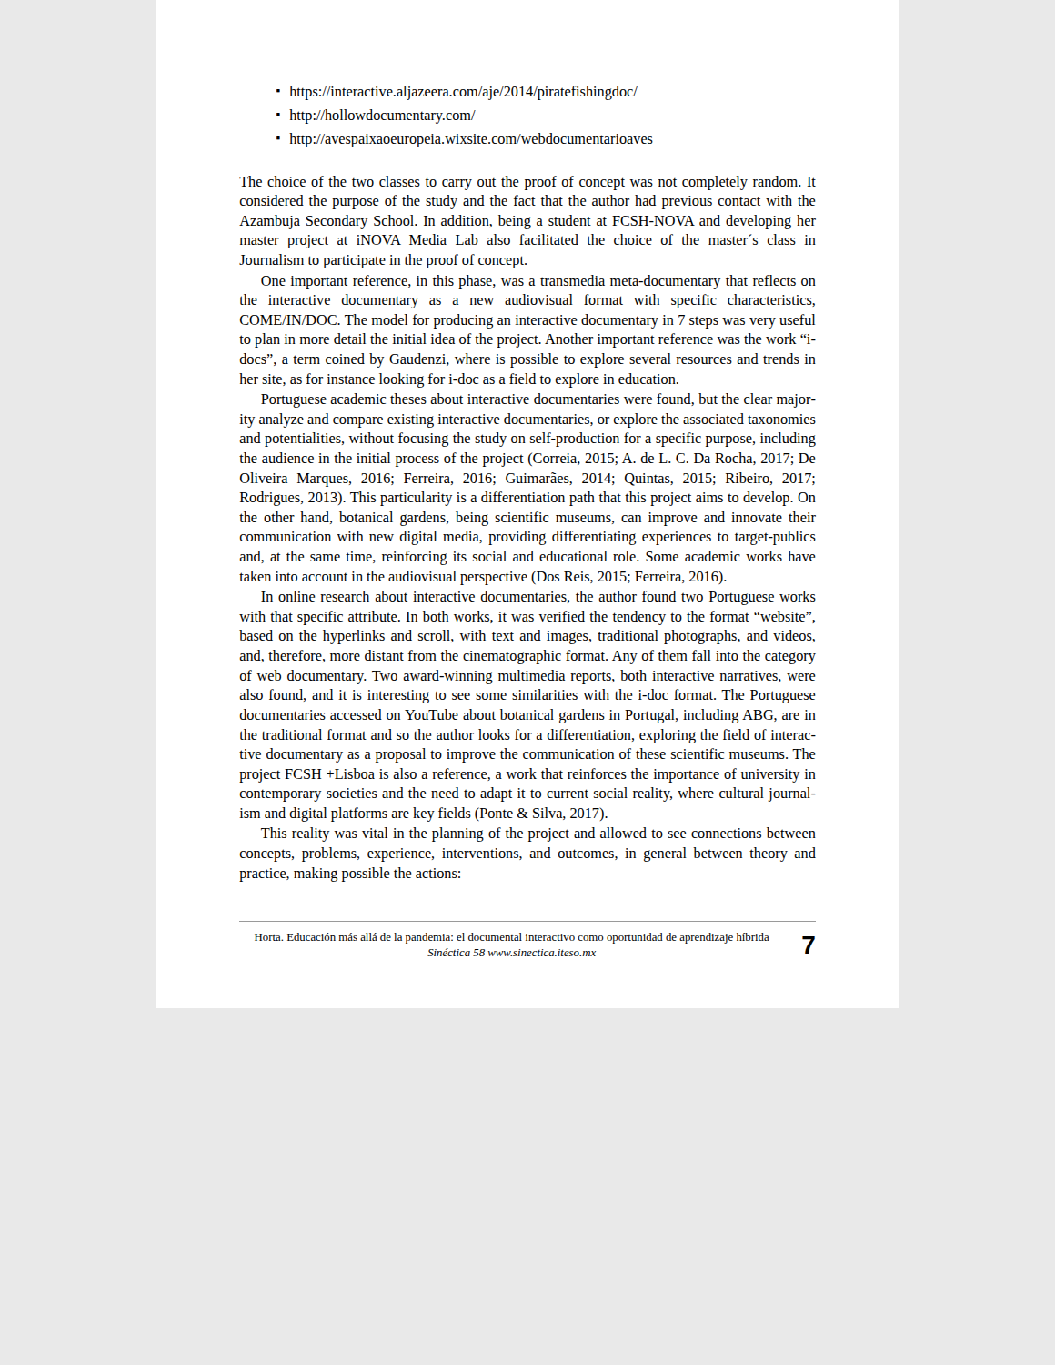https://interactive.aljazeera.com/aje/2014/piratefishingdoc/
http://hollowdocumentary.com/
http://avespaixaoeuropeia.wixsite.com/webdocumentarioaves
The choice of the two classes to carry out the proof of concept was not completely random. It considered the purpose of the study and the fact that the author had previous contact with the Azambuja Secondary School. In addition, being a student at FCSH-NOVA and developing her master project at iNOVA Media Lab also facilitated the choice of the master´s class in Journalism to participate in the proof of concept.
One important reference, in this phase, was a transmedia meta-documentary that reflects on the interactive documentary as a new audiovisual format with specific characteristics, COME/IN/DOC. The model for producing an interactive documentary in 7 steps was very useful to plan in more detail the initial idea of the project. Another important reference was the work “i-docs”, a term coined by Gaudenzi, where is possible to explore several resources and trends in her site, as for instance looking for i-doc as a field to explore in education.
Portuguese academic theses about interactive documentaries were found, but the clear majority analyze and compare existing interactive documentaries, or explore the associated taxonomies and potentialities, without focusing the study on self-production for a specific purpose, including the audience in the initial process of the project (Correia, 2015; A. de L. C. Da Rocha, 2017; De Oliveira Marques, 2016; Ferreira, 2016; Guimarães, 2014; Quintas, 2015; Ribeiro, 2017; Rodrigues, 2013). This particularity is a differentiation path that this project aims to develop. On the other hand, botanical gardens, being scientific museums, can improve and innovate their communication with new digital media, providing differentiating experiences to target-publics and, at the same time, reinforcing its social and educational role. Some academic works have taken into account in the audiovisual perspective (Dos Reis, 2015; Ferreira, 2016).
In online research about interactive documentaries, the author found two Portuguese works with that specific attribute. In both works, it was verified the tendency to the format “website”, based on the hyperlinks and scroll, with text and images, traditional photographs, and videos, and, therefore, more distant from the cinematographic format. Any of them fall into the category of web documentary. Two award-winning multimedia reports, both interactive narratives, were also found, and it is interesting to see some similarities with the i-doc format. The Portuguese documentaries accessed on YouTube about botanical gardens in Portugal, including ABG, are in the traditional format and so the author looks for a differentiation, exploring the field of interactive documentary as a proposal to improve the communication of these scientific museums. The project FCSH +Lisboa is also a reference, a work that reinforces the importance of university in contemporary societies and the need to adapt it to current social reality, where cultural journalism and digital platforms are key fields (Ponte & Silva, 2017).
This reality was vital in the planning of the project and allowed to see connections between concepts, problems, experience, interventions, and outcomes, in general between theory and practice, making possible the actions:
Horta. Educación más allá de la pandemia: el documental interactivo como oportunidad de aprendizaje híbrida
Sinéctica 58 www.sinectica.iteso.mx
7